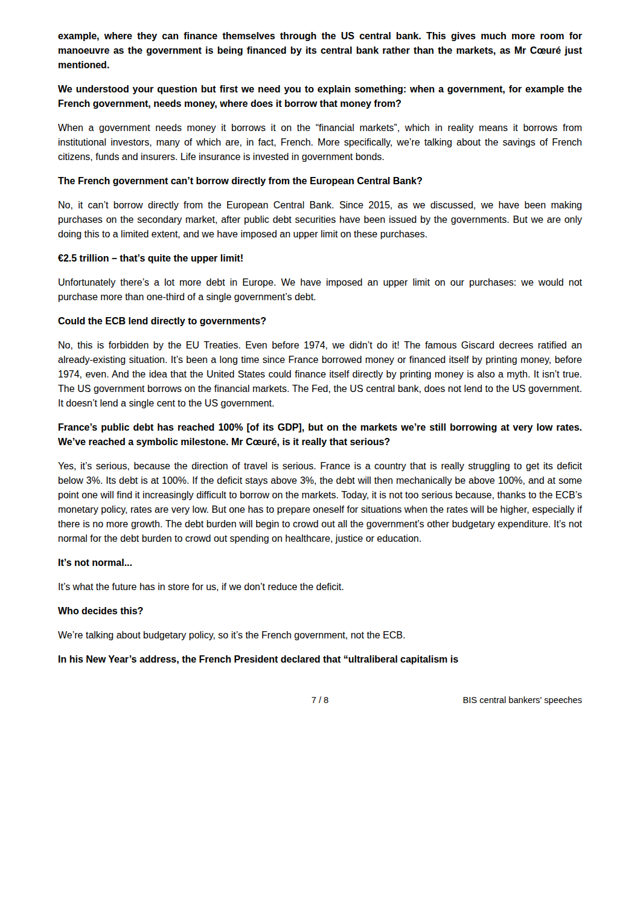example, where they can finance themselves through the US central bank. This gives much more room for manoeuvre as the government is being financed by its central bank rather than the markets, as Mr Cœuré just mentioned.
We understood your question but first we need you to explain something: when a government, for example the French government, needs money, where does it borrow that money from?
When a government needs money it borrows it on the “financial markets”, which in reality means it borrows from institutional investors, many of which are, in fact, French. More specifically, we’re talking about the savings of French citizens, funds and insurers. Life insurance is invested in government bonds.
The French government can’t borrow directly from the European Central Bank?
No, it can’t borrow directly from the European Central Bank. Since 2015, as we discussed, we have been making purchases on the secondary market, after public debt securities have been issued by the governments. But we are only doing this to a limited extent, and we have imposed an upper limit on these purchases.
€2.5 trillion – that’s quite the upper limit!
Unfortunately there’s a lot more debt in Europe. We have imposed an upper limit on our purchases: we would not purchase more than one-third of a single government’s debt.
Could the ECB lend directly to governments?
No, this is forbidden by the EU Treaties. Even before 1974, we didn’t do it! The famous Giscard decrees ratified an already-existing situation. It’s been a long time since France borrowed money or financed itself by printing money, before 1974, even. And the idea that the United States could finance itself directly by printing money is also a myth. It isn’t true. The US government borrows on the financial markets. The Fed, the US central bank, does not lend to the US government. It doesn’t lend a single cent to the US government.
France’s public debt has reached 100% [of its GDP], but on the markets we’re still borrowing at very low rates. We’ve reached a symbolic milestone. Mr Cœuré, is it really that serious?
Yes, it’s serious, because the direction of travel is serious. France is a country that is really struggling to get its deficit below 3%. Its debt is at 100%. If the deficit stays above 3%, the debt will then mechanically be above 100%, and at some point one will find it increasingly difficult to borrow on the markets. Today, it is not too serious because, thanks to the ECB’s monetary policy, rates are very low. But one has to prepare oneself for situations when the rates will be higher, especially if there is no more growth. The debt burden will begin to crowd out all the government’s other budgetary expenditure. It’s not normal for the debt burden to crowd out spending on healthcare, justice or education.
It’s not normal...
It’s what the future has in store for us, if we don’t reduce the deficit.
Who decides this?
We’re talking about budgetary policy, so it’s the French government, not the ECB.
In his New Year’s address, the French President declared that “ultraliberal capitalism is
7 / 8 BIS central bankers' speeches